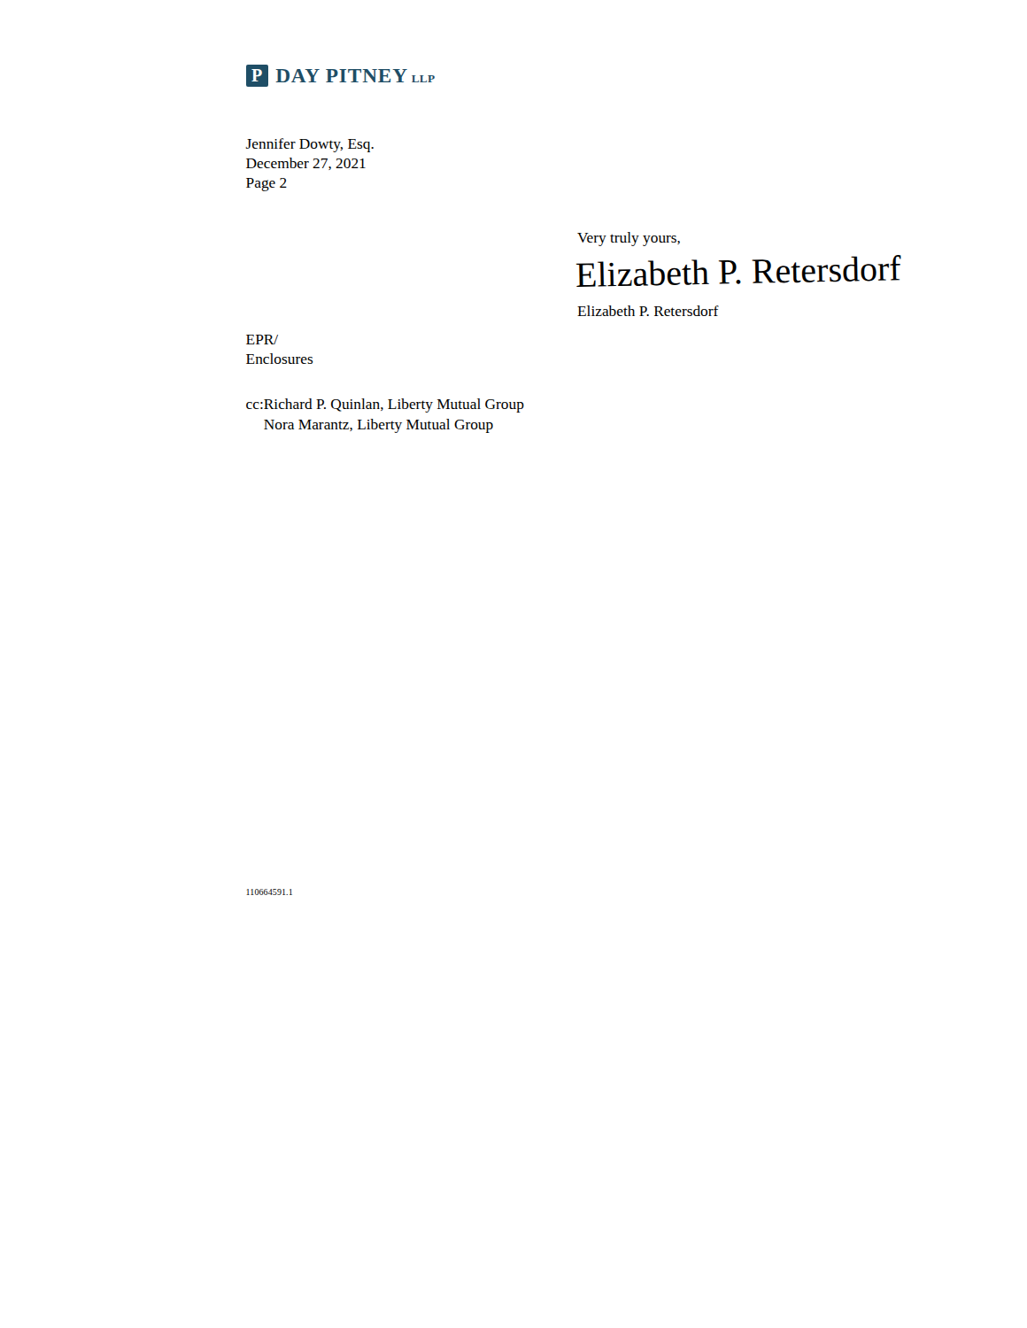P DAY PITNEYLLP
Jennifer Dowty, Esq.
December 27, 2021
Page 2
Very truly yours,
Elizabeth P. Retersdorf
Elizabeth P. Retersdorf
EPR/
Enclosures
| cc: | Richard P. Quinlan, Liberty Mutual Group Nora Marantz, Liberty Mutual Group |
110664591.1